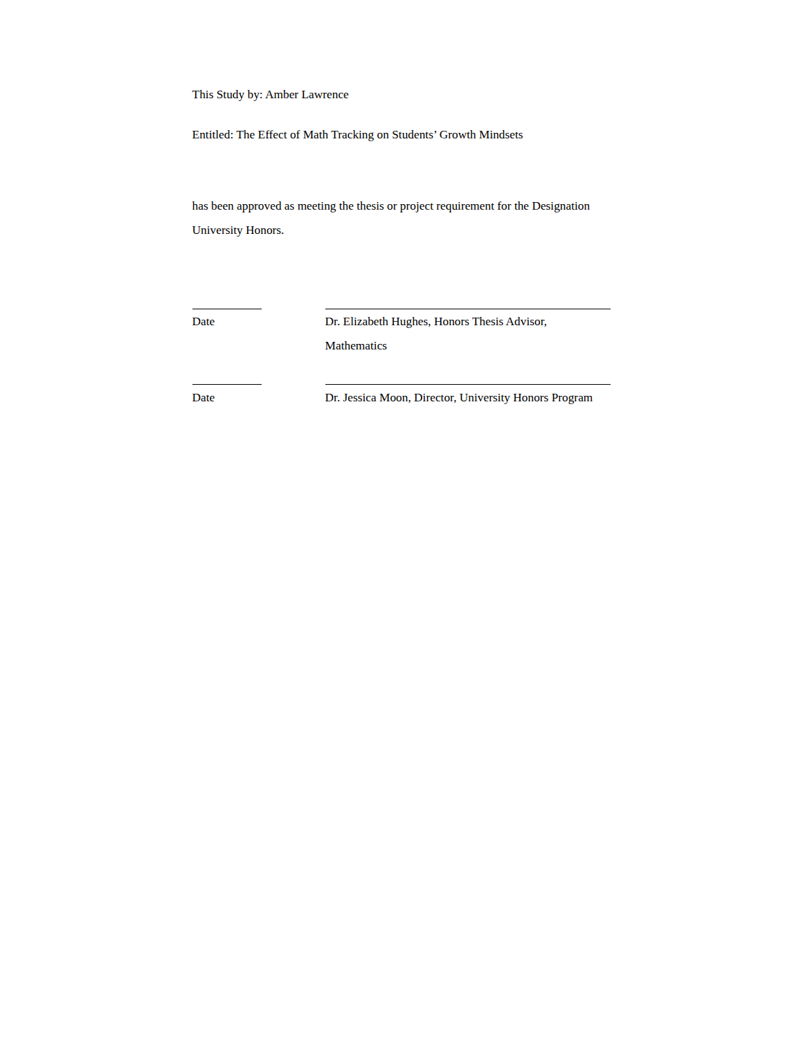This Study by: Amber Lawrence
Entitled: The Effect of Math Tracking on Students’ Growth Mindsets
has been approved as meeting the thesis or project requirement for the Designation University Honors.
Date
Dr. Elizabeth Hughes, Honors Thesis Advisor, Mathematics
Date
Dr. Jessica Moon, Director, University Honors Program